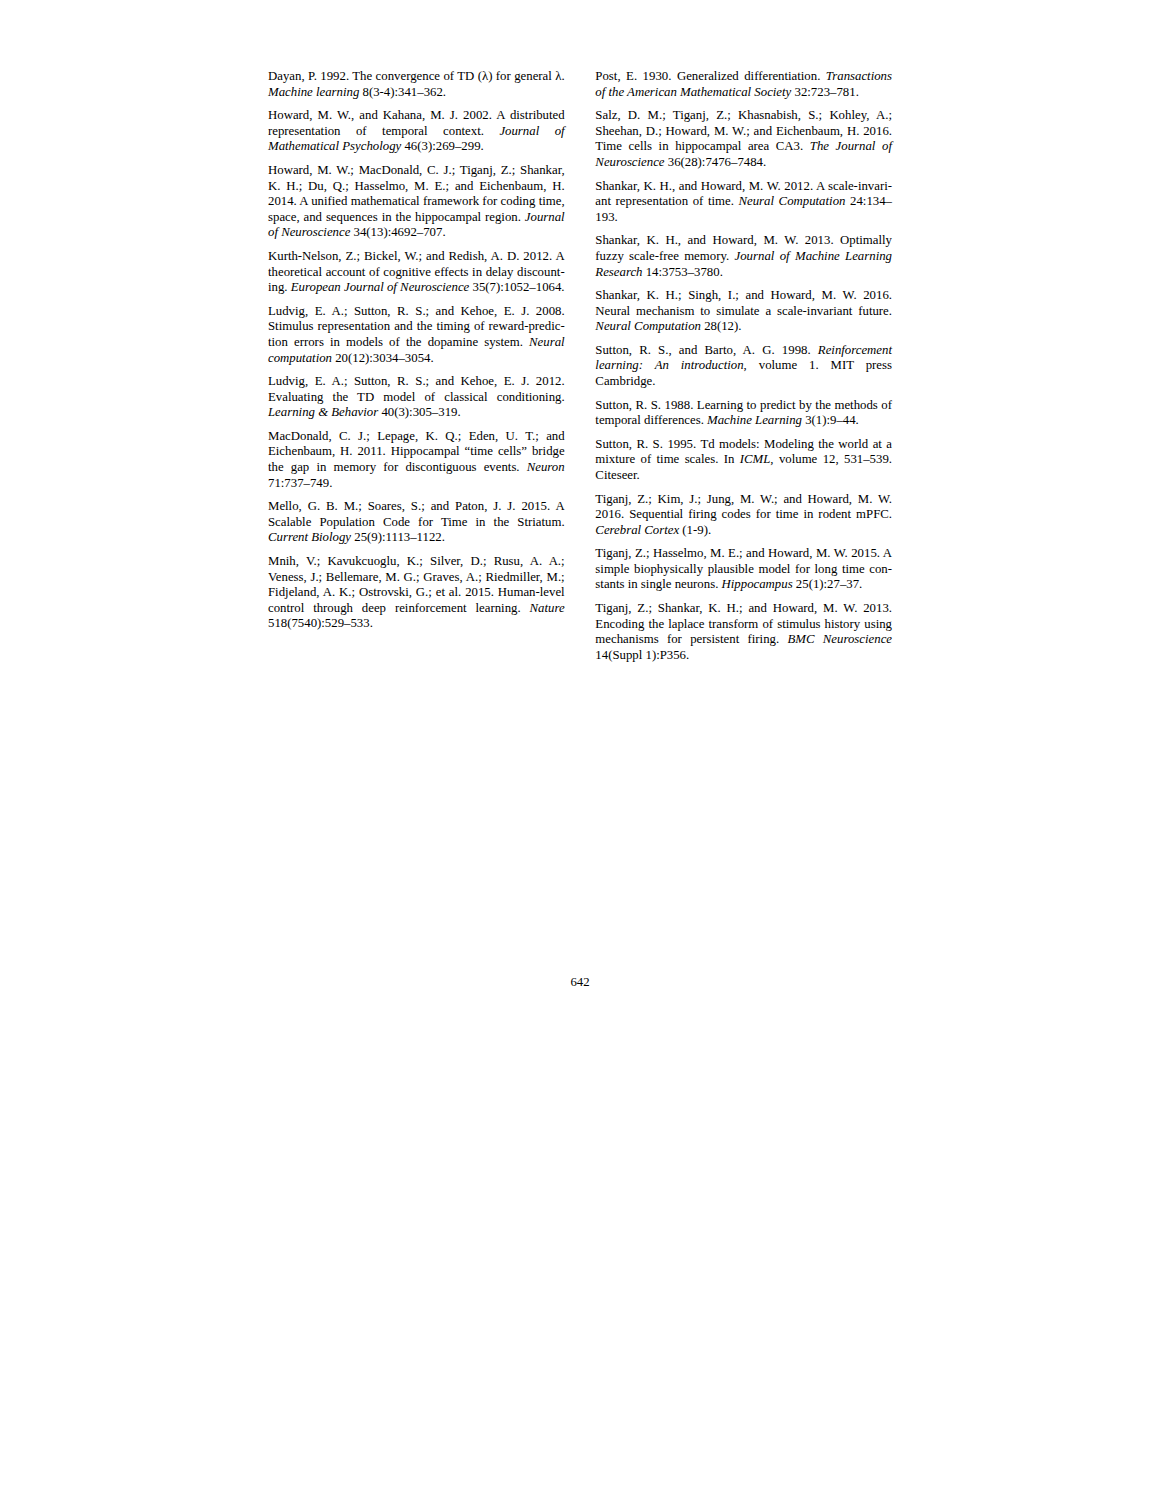Dayan, P. 1992. The convergence of TD (λ) for general λ. Machine learning 8(3-4):341–362.
Howard, M. W., and Kahana, M. J. 2002. A distributed representation of temporal context. Journal of Mathematical Psychology 46(3):269–299.
Howard, M. W.; MacDonald, C. J.; Tiganj, Z.; Shankar, K. H.; Du, Q.; Hasselmo, M. E.; and Eichenbaum, H. 2014. A unified mathematical framework for coding time, space, and sequences in the hippocampal region. Journal of Neuroscience 34(13):4692–707.
Kurth-Nelson, Z.; Bickel, W.; and Redish, A. D. 2012. A theoretical account of cognitive effects in delay discounting. European Journal of Neuroscience 35(7):1052–1064.
Ludvig, E. A.; Sutton, R. S.; and Kehoe, E. J. 2008. Stimulus representation and the timing of reward-prediction errors in models of the dopamine system. Neural computation 20(12):3034–3054.
Ludvig, E. A.; Sutton, R. S.; and Kehoe, E. J. 2012. Evaluating the TD model of classical conditioning. Learning & Behavior 40(3):305–319.
MacDonald, C. J.; Lepage, K. Q.; Eden, U. T.; and Eichenbaum, H. 2011. Hippocampal “time cells” bridge the gap in memory for discontiguous events. Neuron 71:737–749.
Mello, G. B. M.; Soares, S.; and Paton, J. J. 2015. A Scalable Population Code for Time in the Striatum. Current Biology 25(9):1113–1122.
Mnih, V.; Kavukcuoglu, K.; Silver, D.; Rusu, A. A.; Veness, J.; Bellemare, M. G.; Graves, A.; Riedmiller, M.; Fidjeland, A. K.; Ostrovski, G.; et al. 2015. Human-level control through deep reinforcement learning. Nature 518(7540):529–533.
Post, E. 1930. Generalized differentiation. Transactions of the American Mathematical Society 32:723–781.
Salz, D. M.; Tiganj, Z.; Khasnabish, S.; Kohley, A.; Sheehan, D.; Howard, M. W.; and Eichenbaum, H. 2016. Time cells in hippocampal area CA3. The Journal of Neuroscience 36(28):7476–7484.
Shankar, K. H., and Howard, M. W. 2012. A scale-invariant representation of time. Neural Computation 24:134–193.
Shankar, K. H., and Howard, M. W. 2013. Optimally fuzzy scale-free memory. Journal of Machine Learning Research 14:3753–3780.
Shankar, K. H.; Singh, I.; and Howard, M. W. 2016. Neural mechanism to simulate a scale-invariant future. Neural Computation 28(12).
Sutton, R. S., and Barto, A. G. 1998. Reinforcement learning: An introduction, volume 1. MIT press Cambridge.
Sutton, R. S. 1988. Learning to predict by the methods of temporal differences. Machine Learning 3(1):9–44.
Sutton, R. S. 1995. Td models: Modeling the world at a mixture of time scales. In ICML, volume 12, 531–539. Citeseer.
Tiganj, Z.; Kim, J.; Jung, M. W.; and Howard, M. W. 2016. Sequential firing codes for time in rodent mPFC. Cerebral Cortex (1-9).
Tiganj, Z.; Hasselmo, M. E.; and Howard, M. W. 2015. A simple biophysically plausible model for long time constants in single neurons. Hippocampus 25(1):27–37.
Tiganj, Z.; Shankar, K. H.; and Howard, M. W. 2013. Encoding the laplace transform of stimulus history using mechanisms for persistent firing. BMC Neuroscience 14(Suppl 1):P356.
642